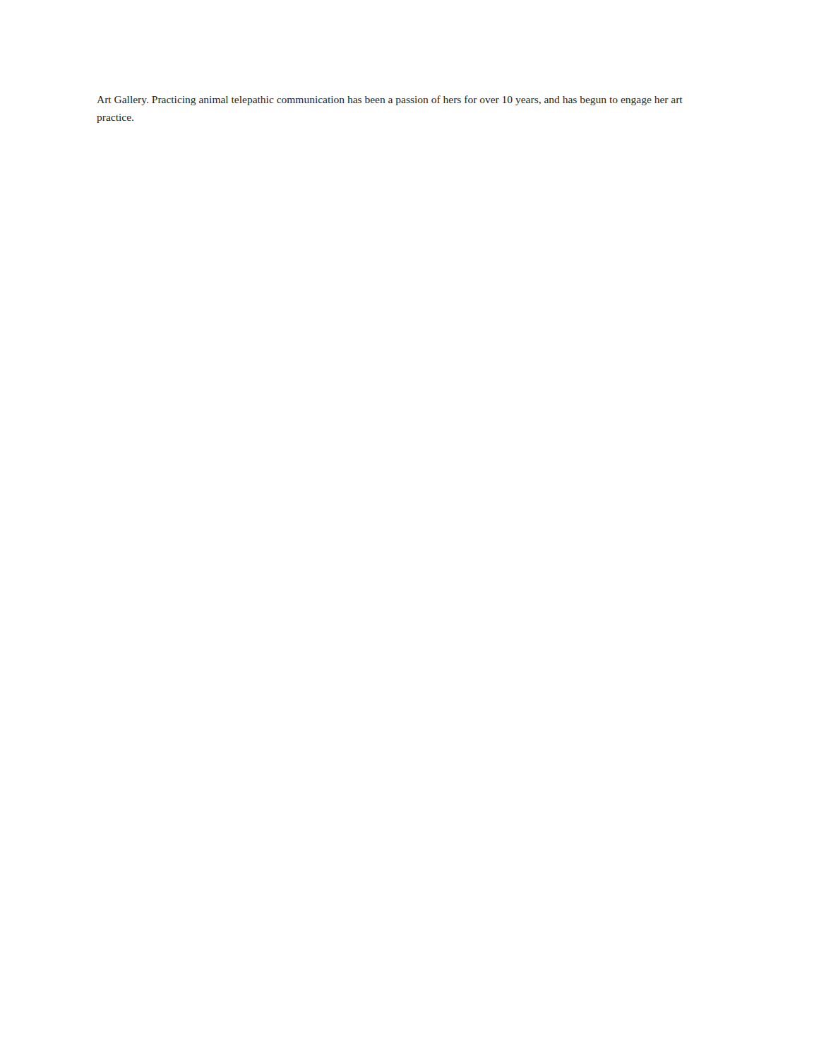Art Gallery. Practicing animal telepathic communication has been a passion of hers for over 10 years, and has begun to engage her art practice.